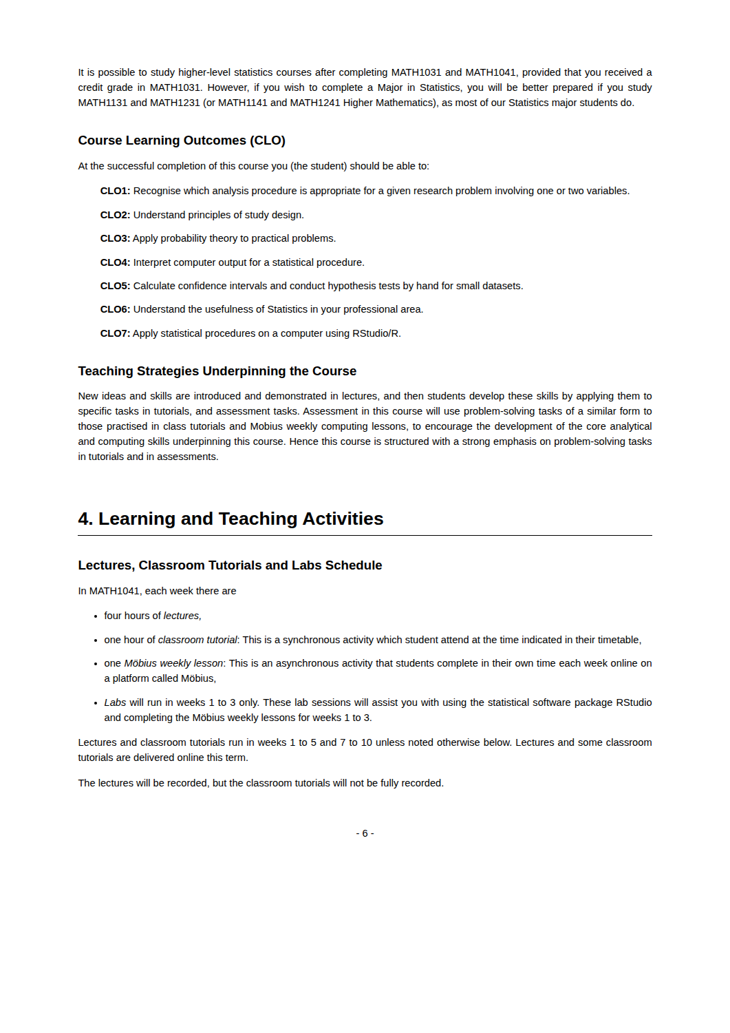It is possible to study higher-level statistics courses after completing MATH1031 and MATH1041, provided that you received a credit grade in MATH1031. However, if you wish to complete a Major in Statistics, you will be better prepared if you study MATH1131 and MATH1231 (or MATH1141 and MATH1241 Higher Mathematics), as most of our Statistics major students do.
Course Learning Outcomes (CLO)
At the successful completion of this course you (the student) should be able to:
CLO1: Recognise which analysis procedure is appropriate for a given research problem involving one or two variables.
CLO2: Understand principles of study design.
CLO3: Apply probability theory to practical problems.
CLO4: Interpret computer output for a statistical procedure.
CLO5: Calculate confidence intervals and conduct hypothesis tests by hand for small datasets.
CLO6: Understand the usefulness of Statistics in your professional area.
CLO7: Apply statistical procedures on a computer using RStudio/R.
Teaching Strategies Underpinning the Course
New ideas and skills are introduced and demonstrated in lectures, and then students develop these skills by applying them to specific tasks in tutorials, and assessment tasks. Assessment in this course will use problem-solving tasks of a similar form to those practised in class tutorials and Mobius weekly computing lessons, to encourage the development of the core analytical and computing skills underpinning this course. Hence this course is structured with a strong emphasis on problem-solving tasks in tutorials and in assessments.
4. Learning and Teaching Activities
Lectures, Classroom Tutorials and Labs Schedule
In MATH1041, each week there are
four hours of lectures,
one hour of classroom tutorial: This is a synchronous activity which student attend at the time indicated in their timetable,
one Möbius weekly lesson: This is an asynchronous activity that students complete in their own time each week online on a platform called Möbius,
Labs will run in weeks 1 to 3 only. These lab sessions will assist you with using the statistical software package RStudio and completing the Möbius weekly lessons for weeks 1 to 3.
Lectures and classroom tutorials run in weeks 1 to 5 and 7 to 10 unless noted otherwise below. Lectures and some classroom tutorials are delivered online this term.
The lectures will be recorded, but the classroom tutorials will not be fully recorded.
- 6 -